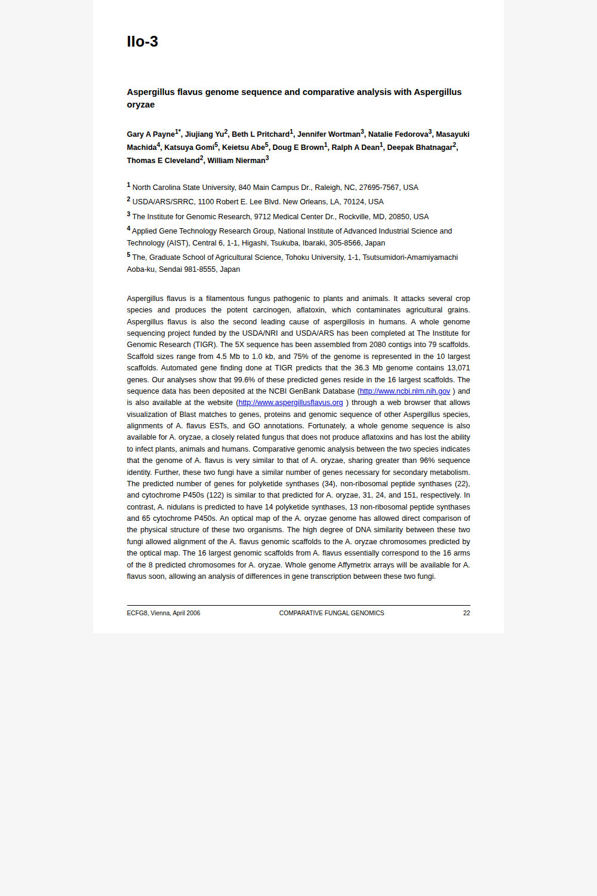IIo-3
Aspergillus flavus genome sequence and comparative analysis with Aspergillus oryzae
Gary A Payne1*, Jiujiang Yu2, Beth L Pritchard1, Jennifer Wortman3, Natalie Fedorova3, Masayuki Machida4, Katsuya Gomi5, Keietsu Abe5, Doug E Brown1, Ralph A Dean1, Deepak Bhatnagar2, Thomas E Cleveland2, William Nierman3
1 North Carolina State University, 840 Main Campus Dr., Raleigh, NC, 27695-7567, USA
2 USDA/ARS/SRRC, 1100 Robert E. Lee Blvd. New Orleans, LA, 70124, USA
3 The Institute for Genomic Research, 9712 Medical Center Dr., Rockville, MD, 20850, USA
4 Applied Gene Technology Research Group, National Institute of Advanced Industrial Science and Technology (AIST), Central 6, 1-1, Higashi, Tsukuba, Ibaraki, 305-8566, Japan
5 The, Graduate School of Agricultural Science, Tohoku University, 1-1, Tsutsumidori-Amamiyamachi Aoba-ku, Sendai 981-8555, Japan
Aspergillus flavus is a filamentous fungus pathogenic to plants and animals. It attacks several crop species and produces the potent carcinogen, aflatoxin, which contaminates agricultural grains. Aspergillus flavus is also the second leading cause of aspergillosis in humans. A whole genome sequencing project funded by the USDA/NRI and USDA/ARS has been completed at The Institute for Genomic Research (TIGR). The 5X sequence has been assembled from 2080 contigs into 79 scaffolds. Scaffold sizes range from 4.5 Mb to 1.0 kb, and 75% of the genome is represented in the 10 largest scaffolds. Automated gene finding done at TIGR predicts that the 36.3 Mb genome contains 13,071 genes. Our analyses show that 99.6% of these predicted genes reside in the 16 largest scaffolds. The sequence data has been deposited at the NCBI GenBank Database (http://www.ncbi.nlm.nih.gov ) and is also available at the website (http://www.aspergillusflavus.org ) through a web browser that allows visualization of Blast matches to genes, proteins and genomic sequence of other Aspergillus species, alignments of A. flavus ESTs, and GO annotations. Fortunately, a whole genome sequence is also available for A. oryzae, a closely related fungus that does not produce aflatoxins and has lost the ability to infect plants, animals and humans. Comparative genomic analysis between the two species indicates that the genome of A. flavus is very similar to that of A. oryzae, sharing greater than 96% sequence identity. Further, these two fungi have a similar number of genes necessary for secondary metabolism. The predicted number of genes for polyketide synthases (34), non-ribosomal peptide synthases (22), and cytochrome P450s (122) is similar to that predicted for A. oryzae, 31, 24, and 151, respectively. In contrast, A. nidulans is predicted to have 14 polyketide synthases, 13 non-ribosomal peptide synthases and 65 cytochrome P450s. An optical map of the A. oryzae genome has allowed direct comparison of the physical structure of these two organisms. The high degree of DNA similarity between these two fungi allowed alignment of the A. flavus genomic scaffolds to the A. oryzae chromosomes predicted by the optical map. The 16 largest genomic scaffolds from A. flavus essentially correspond to the 16 arms of the 8 predicted chromosomes for A. oryzae. Whole genome Affymetrix arrays will be available for A. flavus soon, allowing an analysis of differences in gene transcription between these two fungi.
ECFG8, Vienna, April 2006 COMPARATIVE FUNGAL GENOMICS 22